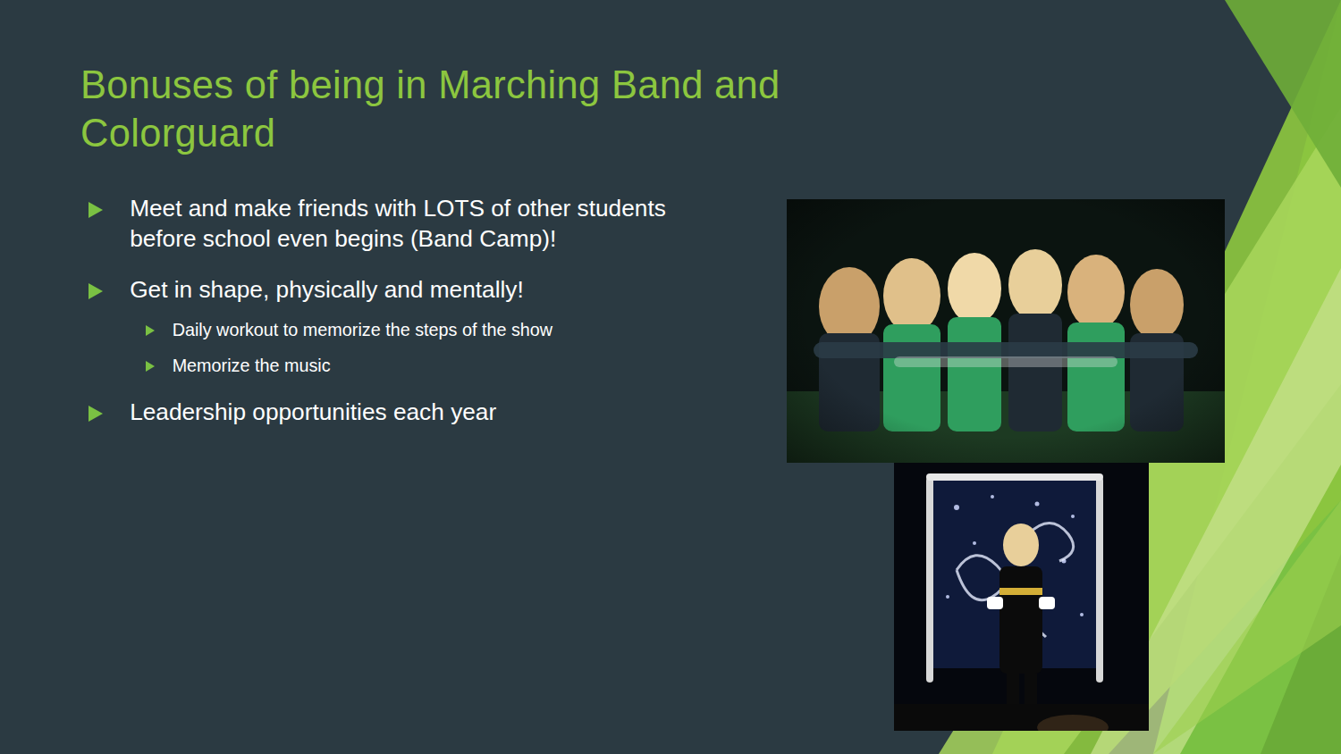Bonuses of being in Marching Band and Colorguard
Meet and make friends with LOTS of other students before school even begins (Band Camp)!
Get in shape, physically and mentally!
Daily workout to memorize the steps of the show
Memorize the music
Leadership opportunities each year
Band huddle
Drum major